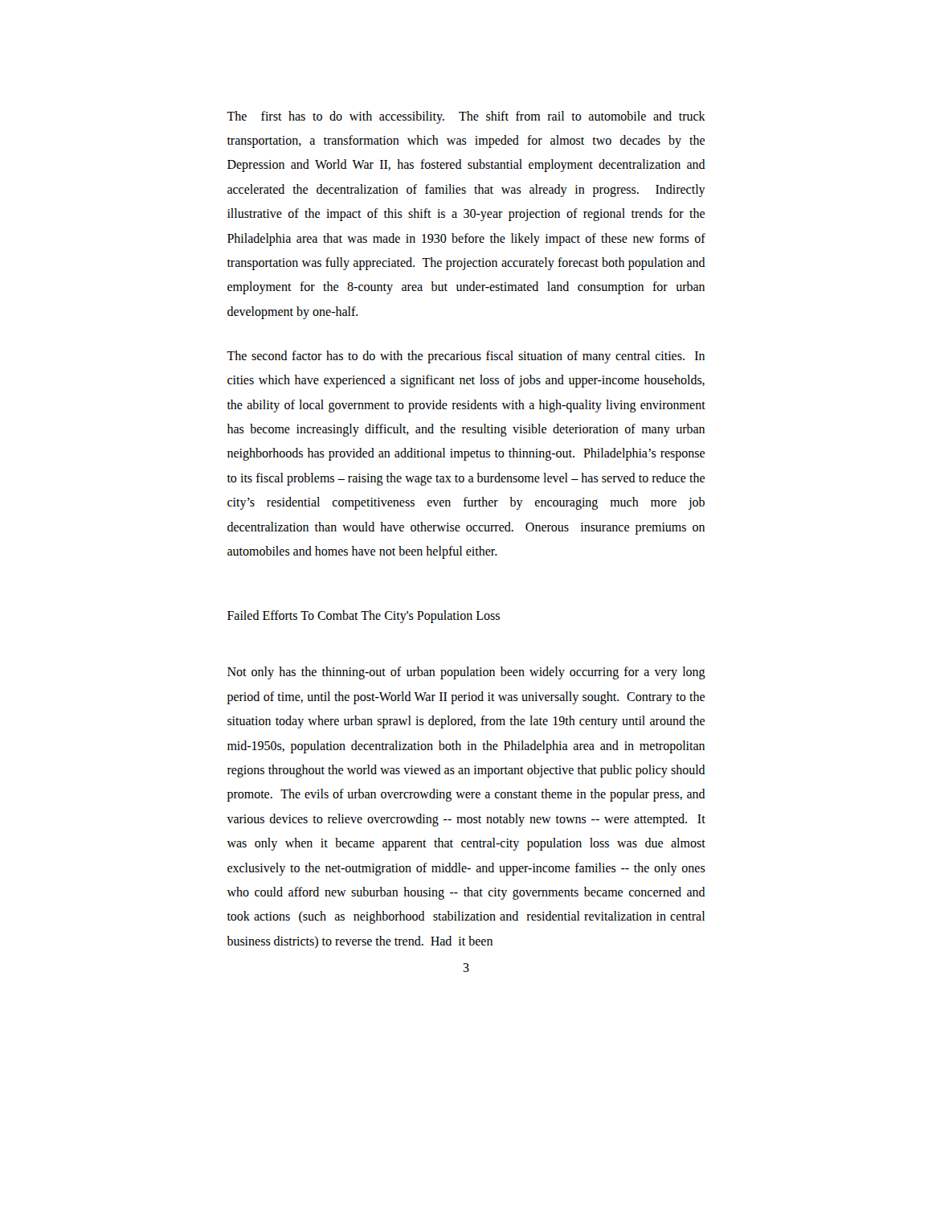The first has to do with accessibility. The shift from rail to automobile and truck transportation, a transformation which was impeded for almost two decades by the Depression and World War II, has fostered substantial employment decentralization and accelerated the decentralization of families that was already in progress. Indirectly illustrative of the impact of this shift is a 30-year projection of regional trends for the Philadelphia area that was made in 1930 before the likely impact of these new forms of transportation was fully appreciated. The projection accurately forecast both population and employment for the 8-county area but under-estimated land consumption for urban development by one-half.
The second factor has to do with the precarious fiscal situation of many central cities. In cities which have experienced a significant net loss of jobs and upper-income households, the ability of local government to provide residents with a high-quality living environment has become increasingly difficult, and the resulting visible deterioration of many urban neighborhoods has provided an additional impetus to thinning-out. Philadelphia’s response to its fiscal problems – raising the wage tax to a burdensome level – has served to reduce the city’s residential competitiveness even further by encouraging much more job decentralization than would have otherwise occurred. Onerous insurance premiums on automobiles and homes have not been helpful either.
Failed Efforts To Combat The City's Population Loss
Not only has the thinning-out of urban population been widely occurring for a very long period of time, until the post-World War II period it was universally sought. Contrary to the situation today where urban sprawl is deplored, from the late 19th century until around the mid-1950s, population decentralization both in the Philadelphia area and in metropolitan regions throughout the world was viewed as an important objective that public policy should promote. The evils of urban overcrowding were a constant theme in the popular press, and various devices to relieve overcrowding -- most notably new towns -- were attempted. It was only when it became apparent that central-city population loss was due almost exclusively to the net-outmigration of middle- and upper-income families -- the only ones who could afford new suburban housing -- that city governments became concerned and took actions (such as neighborhood stabilization and residential revitalization in central business districts) to reverse the trend. Had it been
3